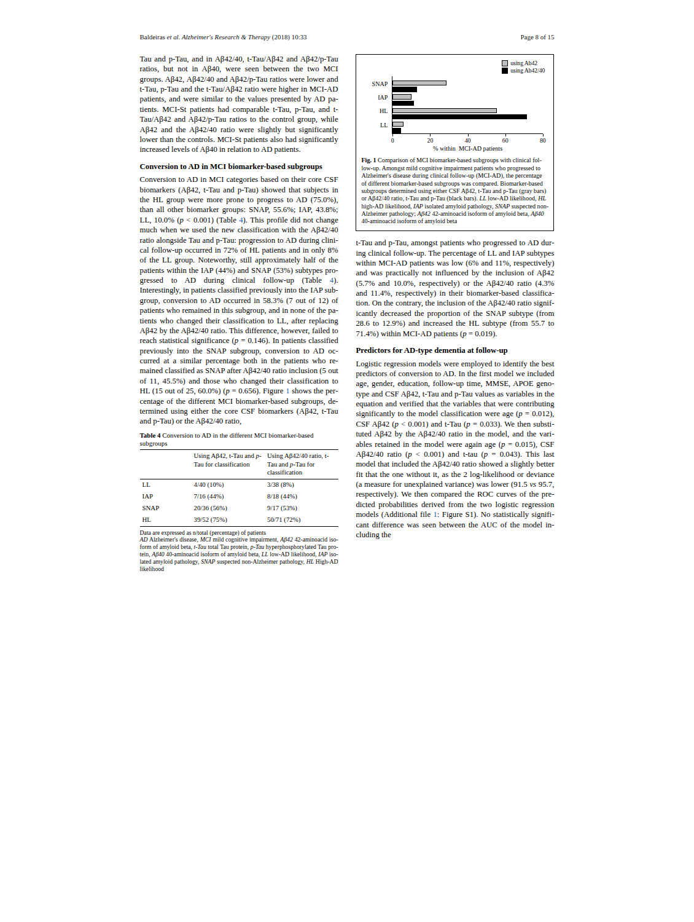Baldeiras et al. Alzheimer's Research & Therapy (2018) 10:33
Page 8 of 15
Tau and p-Tau, and in Aβ42/40, t-Tau/Aβ42 and Aβ42/p-Tau ratios, but not in Aβ40, were seen between the two MCI groups. Aβ42, Aβ42/40 and Aβ42/p-Tau ratios were lower and t-Tau, p-Tau and the t-Tau/Aβ42 ratio were higher in MCI-AD patients, and were similar to the values presented by AD patients. MCI-St patients had comparable t-Tau, p-Tau, and t-Tau/Aβ42 and Aβ42/p-Tau ratios to the control group, while Aβ42 and the Aβ42/40 ratio were slightly but significantly lower than the controls. MCI-St patients also had significantly increased levels of Aβ40 in relation to AD patients.
Conversion to AD in MCI biomarker-based subgroups
Conversion to AD in MCI categories based on their core CSF biomarkers (Aβ42, t-Tau and p-Tau) showed that subjects in the HL group were more prone to progress to AD (75.0%), than all other biomarker groups: SNAP, 55.6%; IAP, 43.8%; LL, 10.0% (p < 0.001) (Table 4). This profile did not change much when we used the new classification with the Aβ42/40 ratio alongside Tau and p-Tau: progression to AD during clinical follow-up occurred in 72% of HL patients and in only 8% of the LL group. Noteworthy, still approximately half of the patients within the IAP (44%) and SNAP (53%) subtypes progressed to AD during clinical follow-up (Table 4). Interestingly, in patients classified previously into the IAP subgroup, conversion to AD occurred in 58.3% (7 out of 12) of patients who remained in this subgroup, and in none of the patients who changed their classification to LL, after replacing Aβ42 by the Aβ42/40 ratio. This difference, however, failed to reach statistical significance (p = 0.146). In patients classified previously into the SNAP subgroup, conversion to AD occurred at a similar percentage both in the patients who remained classified as SNAP after Aβ42/40 ratio inclusion (5 out of 11, 45.5%) and those who changed their classification to HL (15 out of 25, 60.0%) (p = 0.656). Figure 1 shows the percentage of the different MCI biomarker-based subgroups, determined using either the core CSF biomarkers (Aβ42, t-Tau and p-Tau) or the Aβ42/40 ratio,
Table 4 Conversion to AD in the different MCI biomarker-based subgroups
| | Using Aβ42, t-Tau and p -Tau for classification | Using Aβ42/40 ratio, t-Tau and p -Tau for classification |
| --- | --- | --- |
| LL | 4/40 (10%) | 3/38 (8%) |
| IAP | 7/16 (44%) | 8/18 (44%) |
| SNAP | 20/36 (56%) | 9/17 (53%) |
| HL | 39/52 (75%) | 50/71 (72%) |
Data are expressed as n/total (percentage) of patients
AD Alzheimer's disease, MCI mild cognitive impairment, Aβ42 42-aminoacid isoform of amyloid beta, t-Tau total Tau protein, p-Tau hyperphosphorylated Tau protein, Aβ40 40-aminoacid isoform of amyloid beta, LL low-AD likelihood, IAP isolated amyloid pathology, SNAP suspected non-Alzheimer pathology, HL High-AD likelihood
using Ab42
using Ab42/40
SNAP
IAP
HL
LL
0
20
40
60
80
% within MCI-AD patients
Fig. 1 Comparison of MCI biomarker-based subgroups with clinical follow-up. Amongst mild cognitive impairment patients who progressed to Alzheimer's disease during clinical follow-up (MCI-AD), the percentage of different biomarker-based subgroups was compared. Biomarker-based subgroups determined using either CSF Aβ42, t-Tau and p-Tau (gray bars) or Aβ42/40 ratio, t-Tau and p-Tau (black bars). LL low-AD likelihood, HL high-AD likelihood, IAP isolated amyloid pathology, SNAP suspected non-Alzheimer pathology; Aβ42 42-aminoacid isoform of amyloid beta, Aβ40 40-aminoacid isoform of amyloid beta
t-Tau and p-Tau, amongst patients who progressed to AD during clinical follow-up. The percentage of LL and IAP subtypes within MCI-AD patients was low (6% and 11%, respectively) and was practically not influenced by the inclusion of Aβ42 (5.7% and 10.0%, respectively) or the Aβ42/40 ratio (4.3% and 11.4%, respectively) in their biomarker-based classification. On the contrary, the inclusion of the Aβ42/40 ratio significantly decreased the proportion of the SNAP subtype (from 28.6 to 12.9%) and increased the HL subtype (from 55.7 to 71.4%) within MCI-AD patients (p = 0.019).
Predictors for AD-type dementia at follow-up
Logistic regression models were employed to identify the best predictors of conversion to AD. In the first model we included age, gender, education, follow-up time, MMSE, APOE genotype and CSF Aβ42, t-Tau and p-Tau values as variables in the equation and verified that the variables that were contributing significantly to the model classification were age (p = 0.012), CSF Aβ42 (p < 0.001) and t-Tau (p = 0.033). We then substituted Aβ42 by the Aβ42/40 ratio in the model, and the variables retained in the model were again age (p = 0.015), CSF Aβ42/40 ratio (p < 0.001) and t-tau (p = 0.043). This last model that included the Aβ42/40 ratio showed a slightly better fit that the one without it, as the 2 log-likelihood or deviance (a measure for unexplained variance) was lower (91.5 vs 95.7, respectively). We then compared the ROC curves of the predicted probabilities derived from the two logistic regression models (Additional file 1: Figure S1). No statistically significant difference was seen between the AUC of the model including the